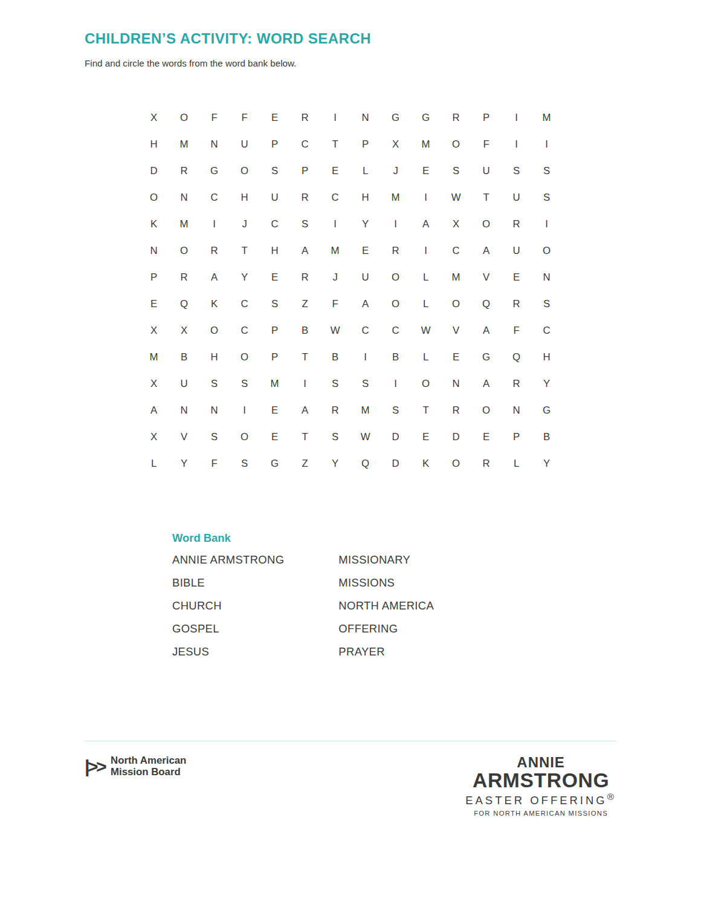CHILDREN’S ACTIVITY: WORD SEARCH
Find and circle the words from the word bank below.
| X | O | F | F | E | R | I | N | G | G | R | P | I | M |
| H | M | N | U | P | C | T | P | X | M | O | F | I | I |
| D | R | G | O | S | P | E | L | J | E | S | U | S | S |
| O | N | C | H | U | R | C | H | M | I | W | T | U | S |
| K | M | I | J | C | S | I | Y | I | A | X | O | R | I |
| N | O | R | T | H | A | M | E | R | I | C | A | U | O |
| P | R | A | Y | E | R | J | U | O | L | M | V | E | N |
| E | Q | K | C | S | Z | F | A | O | L | O | Q | R | S |
| X | X | O | C | P | B | W | C | C | W | V | A | F | C |
| M | B | H | O | P | T | B | I | B | L | E | G | Q | H |
| X | U | S | S | M | I | S | S | I | O | N | A | R | Y |
| A | N | N | I | E | A | R | M | S | T | R | O | N | G |
| X | V | S | O | E | T | S | W | D | E | D | E | P | B |
| L | Y | F | S | G | Z | Y | Q | D | K | O | R | L | Y |
Word Bank
ANNIE ARMSTRONG
BIBLE
CHURCH
GOSPEL
JESUS
MISSIONARY
MISSIONS
NORTH AMERICA
OFFERING
PRAYER
|>> North American
Mission Board
ANNIE
ARMSTRONG
EASTER OFFERING®
FOR NORTH AMERICAN MISSIONS